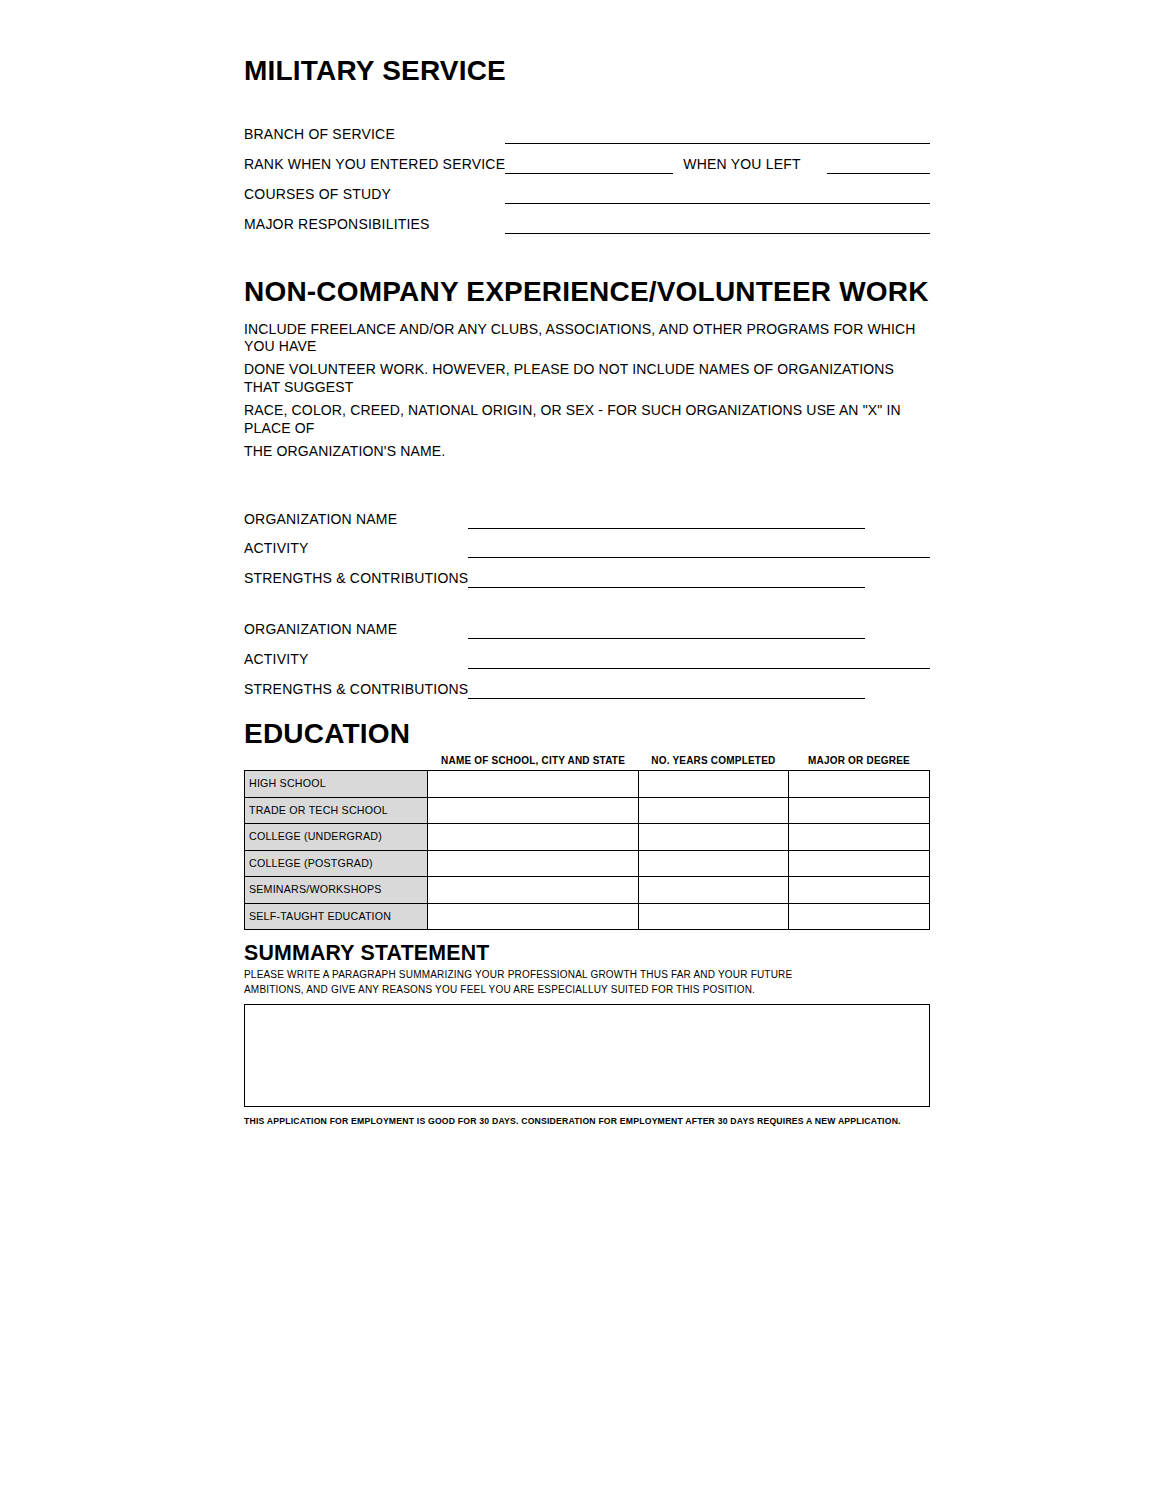MILITARY SERVICE
| Branch of Service | |
| Rank when you entered service | | When you left | | |
| Courses of Study | |
| Major Responsibilities | |
NON-COMPANY EXPERIENCE/VOLUNTEER WORK
Include freelance and/or any clubs, associations, and other programs for which you have
done volunteer work. However, please do not include names of organizations that suggest
race, color, creed, national origin, or sex - for such organizations use an "X" in place of
the organization's name.
| Organization Name | | |
| Activity | |
| Strengths & Contributions | | |
| Organization Name | | |
| Activity | |
| Strengths & Contributions | | |
EDUCATION
| | Name of School, City and State | No. Years Completed | Major or Degree |
| --- | --- | --- | --- |
| High School | | | |
| Trade or Tech School | | | |
| College (Undergrad) | | | |
| College (Postgrad) | | | |
| Seminars/Workshops | | | |
| Self-Taught Education | | | |
SUMMARY STATEMENT
Please write a paragraph summarizing your professional growth thus far and your future
ambitions, and give any reasons you feel you are especialluy suited for this position.
This application for employment is good for 30 days. Consideration for employment after 30 days requires a new application.